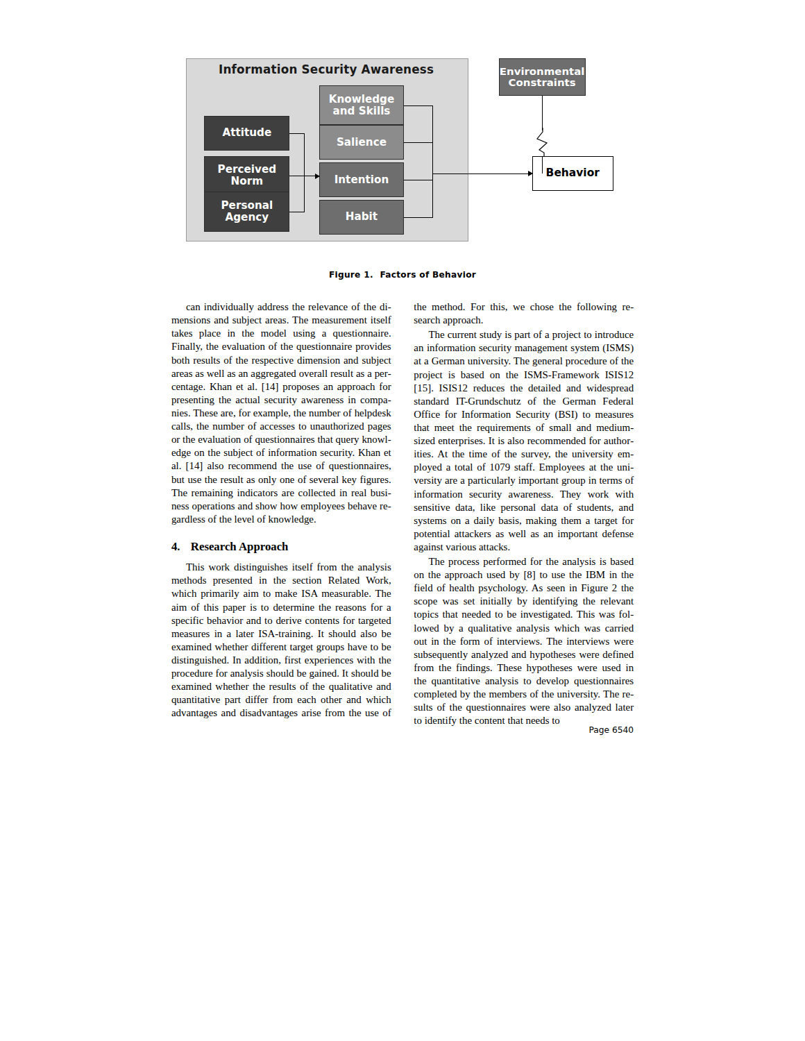Information Security Awareness
Attitude
Perceived
Norm
Personal
Agency
Knowledge
and Skills
Salience
Intention
Habit
Environmental
Constraints
Behavior
Figure 1. Factors of Behavior
can individually address the relevance of the dimensions and subject areas. The measurement itself takes place in the model using a questionnaire. Finally, the evaluation of the questionnaire provides both results of the respective dimension and subject areas as well as an aggregated overall result as a percentage. Khan et al. [14] proposes an approach for presenting the actual security awareness in companies. These are, for example, the number of helpdesk calls, the number of accesses to unauthorized pages or the evaluation of questionnaires that query knowledge on the subject of information security. Khan et al. [14] also recommend the use of questionnaires, but use the result as only one of several key figures. The remaining indicators are collected in real business operations and show how employees behave regardless of the level of knowledge.
4. Research Approach
This work distinguishes itself from the analysis methods presented in the section Related Work, which primarily aim to make ISA measurable. The aim of this paper is to determine the reasons for a specific behavior and to derive contents for targeted measures in a later ISA-training. It should also be examined whether different target groups have to be distinguished. In addition, first experiences with the procedure for analysis should be gained. It should be examined whether the results of the qualitative and quantitative part differ from each other and which advantages and disadvantages arise from the use of the method. For this, we chose the following research approach.
The current study is part of a project to introduce an information security management system (ISMS) at a German university. The general procedure of the project is based on the ISMS-Framework ISIS12 [15]. ISIS12 reduces the detailed and widespread standard IT-Grundschutz of the German Federal Office for Information Security (BSI) to measures that meet the requirements of small and medium-sized enterprises. It is also recommended for authorities. At the time of the survey, the university employed a total of 1079 staff. Employees at the university are a particularly important group in terms of information security awareness. They work with sensitive data, like personal data of students, and systems on a daily basis, making them a target for potential attackers as well as an important defense against various attacks.
The process performed for the analysis is based on the approach used by [8] to use the IBM in the field of health psychology. As seen in Figure 2 the scope was set initially by identifying the relevant topics that needed to be investigated. This was followed by a qualitative analysis which was carried out in the form of interviews. The interviews were subsequently analyzed and hypotheses were defined from the findings. These hypotheses were used in the quantitative analysis to develop questionnaires completed by the members of the university. The results of the questionnaires were also analyzed later to identify the content that needs to
Page 6540